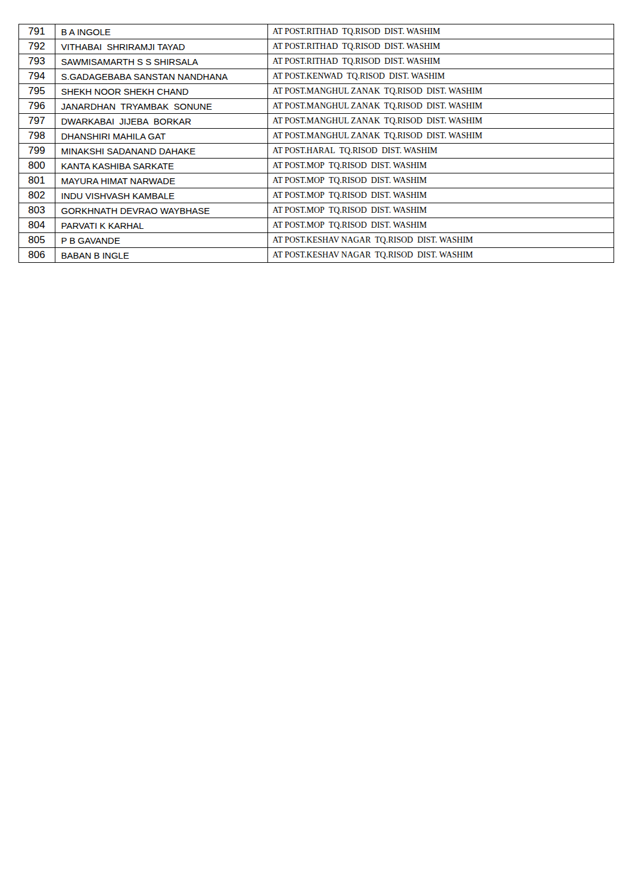| 791 | B A INGOLE | AT POST.RITHAD TQ.RISOD DIST. WASHIM |
| 792 | VITHABAI SHRIRAMJI TAYAD | AT POST.RITHAD TQ.RISOD DIST. WASHIM |
| 793 | SAWMISAMARTH S S SHIRSALA | AT POST.RITHAD TQ.RISOD DIST. WASHIM |
| 794 | S.GADAGEBABA SANSTAN NANDHANA | AT POST.KENWAD TQ.RISOD DIST. WASHIM |
| 795 | SHEKH NOOR SHEKH CHAND | AT POST.MANGHUL ZANAK TQ.RISOD DIST. WASHIM |
| 796 | JANARDHAN TRYAMBAK SONUNE | AT POST.MANGHUL ZANAK TQ.RISOD DIST. WASHIM |
| 797 | DWARKABAI JIJEBA BORKAR | AT POST.MANGHUL ZANAK TQ.RISOD DIST. WASHIM |
| 798 | DHANSHIRI MAHILA GAT | AT POST.MANGHUL ZANAK TQ.RISOD DIST. WASHIM |
| 799 | MINAKSHI SADANAND DAHAKE | AT POST.HARAL TQ.RISOD DIST. WASHIM |
| 800 | KANTA KASHIBA SARKATE | AT POST.MOP TQ.RISOD DIST. WASHIM |
| 801 | MAYURA HIMAT NARWADE | AT POST.MOP TQ.RISOD DIST. WASHIM |
| 802 | INDU VISHVASH KAMBALE | AT POST.MOP TQ.RISOD DIST. WASHIM |
| 803 | GORKHNATH DEVRAO WAYBHASE | AT POST.MOP TQ.RISOD DIST. WASHIM |
| 804 | PARVATI K KARHAL | AT POST.MOP TQ.RISOD DIST. WASHIM |
| 805 | P B GAVANDE | AT POST.KESHAV NAGAR TQ.RISOD DIST. WASHIM |
| 806 | BABAN B INGLE | AT POST.KESHAV NAGAR TQ.RISOD DIST. WASHIM |